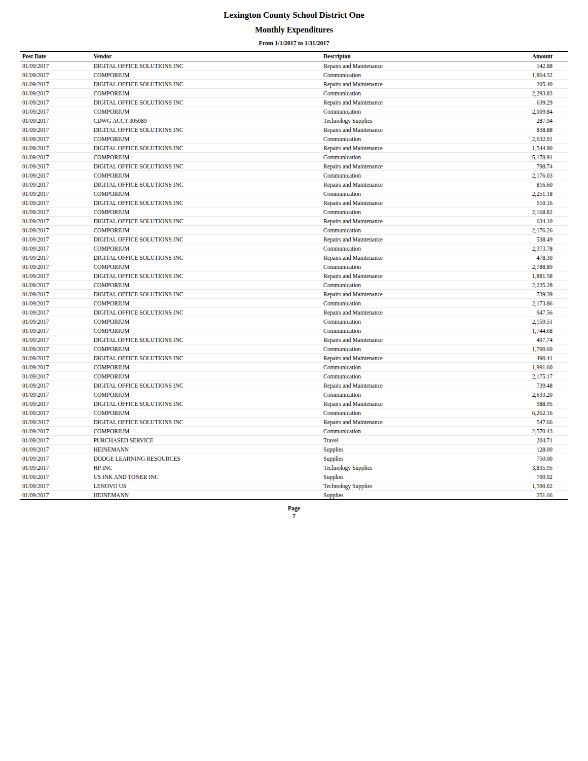Lexington County School District One
Monthly Expenditures
From 1/1/2017 to 1/31/2017
| Post Date | Vendor | Descripton | Amount |
| --- | --- | --- | --- |
| 01/09/2017 | DIGITAL OFFICE SOLUTIONS INC | Repairs and Maintenance | 142.88 |
| 01/09/2017 | COMPORIUM | Communication | 1,864.32 |
| 01/09/2017 | DIGITAL OFFICE SOLUTIONS INC | Repairs and Maintenance | 205.40 |
| 01/09/2017 | COMPORIUM | Communication | 2,293.83 |
| 01/09/2017 | DIGITAL OFFICE SOLUTIONS INC | Repairs and Maintenance | 639.29 |
| 01/09/2017 | COMPORIUM | Communication | 2,009.84 |
| 01/09/2017 | CDWG ACCT 305089 | Technology Supplies | 287.94 |
| 01/09/2017 | DIGITAL OFFICE SOLUTIONS INC | Repairs and Maintenance | 838.88 |
| 01/09/2017 | COMPORIUM | Communication | 2,632.01 |
| 01/09/2017 | DIGITAL OFFICE SOLUTIONS INC | Repairs and Maintenance | 1,544.90 |
| 01/09/2017 | COMPORIUM | Communication | 5,178.91 |
| 01/09/2017 | DIGITAL OFFICE SOLUTIONS INC | Repairs and Maintenance | 798.74 |
| 01/09/2017 | COMPORIUM | Communication | 2,176.03 |
| 01/09/2017 | DIGITAL OFFICE SOLUTIONS INC | Repairs and Maintenance | 816.60 |
| 01/09/2017 | COMPORIUM | Communication | 2,251.18 |
| 01/09/2017 | DIGITAL OFFICE SOLUTIONS INC | Repairs and Maintenance | 510.16 |
| 01/09/2017 | COMPORIUM | Communication | 2,168.82 |
| 01/09/2017 | DIGITAL OFFICE SOLUTIONS INC | Repairs and Maintenance | 634.10 |
| 01/09/2017 | COMPORIUM | Communication | 2,176.26 |
| 01/09/2017 | DIGITAL OFFICE SOLUTIONS INC | Repairs and Maintenance | 538.49 |
| 01/09/2017 | COMPORIUM | Communication | 2,373.78 |
| 01/09/2017 | DIGITAL OFFICE SOLUTIONS INC | Repairs and Maintenance | 478.30 |
| 01/09/2017 | COMPORIUM | Communication | 2,788.89 |
| 01/09/2017 | DIGITAL OFFICE SOLUTIONS INC | Repairs and Maintenance | 1,881.58 |
| 01/09/2017 | COMPORIUM | Communication | 2,235.28 |
| 01/09/2017 | DIGITAL OFFICE SOLUTIONS INC | Repairs and Maintenance | 739.39 |
| 01/09/2017 | COMPORIUM | Communication | 2,173.86 |
| 01/09/2017 | DIGITAL OFFICE SOLUTIONS INC | Repairs and Maintenance | 947.56 |
| 01/09/2017 | COMPORIUM | Communication | 2,159.51 |
| 01/09/2017 | COMPORIUM | Communication | 1,744.68 |
| 01/09/2017 | DIGITAL OFFICE SOLUTIONS INC | Repairs and Maintenance | 497.74 |
| 01/09/2017 | COMPORIUM | Communication | 1,700.69 |
| 01/09/2017 | DIGITAL OFFICE SOLUTIONS INC | Repairs and Maintenance | 490.41 |
| 01/09/2017 | COMPORIUM | Communication | 1,991.60 |
| 01/09/2017 | COMPORIUM | Communication | 2,175.17 |
| 01/09/2017 | DIGITAL OFFICE SOLUTIONS INC | Repairs and Maintenance | 739.48 |
| 01/09/2017 | COMPORIUM | Communication | 2,633.20 |
| 01/09/2017 | DIGITAL OFFICE SOLUTIONS INC | Repairs and Maintenance | 988.95 |
| 01/09/2017 | COMPORIUM | Communication | 6,262.16 |
| 01/09/2017 | DIGITAL OFFICE SOLUTIONS INC | Repairs and Maintenance | 547.66 |
| 01/09/2017 | COMPORIUM | Communication | 2,570.43 |
| 01/09/2017 | PURCHASED SERVICE | Travel | 204.71 |
| 01/09/2017 | HEINEMANN | Supplies | 128.00 |
| 01/09/2017 | DODGE LEARNING RESOURCES | Supplies | 750.00 |
| 01/09/2017 | HP INC | Technology Supplies | 3,835.95 |
| 01/09/2017 | US INK AND TONER INC | Supplies | 700.92 |
| 01/09/2017 | LENOVO US | Technology Supplies | 1,590.02 |
| 01/09/2017 | HEINEMANN | Supplies | 251.66 |
Page
7